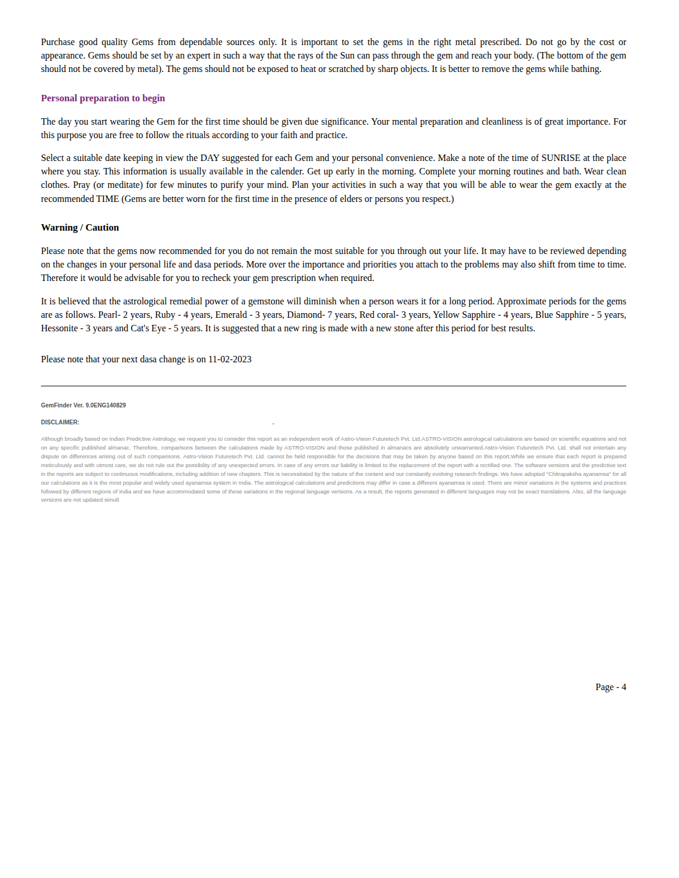Purchase good quality Gems from dependable sources only. It is important to set the gems in the right metal prescribed. Do not go by the cost or appearance. Gems should be set by an expert in such a way that the rays of the Sun can pass through the gem and reach your body. (The bottom of the gem should not be covered by metal). The gems should not be exposed to heat or scratched by sharp objects. It is better to remove the gems while bathing.
Personal preparation to begin
The day you start wearing the Gem for the first time should be given due significance. Your mental preparation and cleanliness is of great importance. For this purpose you are free to follow the rituals according to your faith and practice.
Select a suitable date keeping in view the DAY suggested for each Gem and your personal convenience. Make a note of the time of SUNRISE at the place where you stay. This information is usually available in the calender. Get up early in the morning. Complete your morning routines and bath. Wear clean clothes. Pray (or meditate) for few minutes to purify your mind. Plan your activities in such a way that you will be able to wear the gem exactly at the recommended TIME (Gems are better worn for the first time in the presence of elders or persons you respect.)
Warning / Caution
Please note that the gems now recommended for you do not remain the most suitable for you through out your life. It may have to be reviewed depending on the changes in your personal life and dasa periods. More over the importance and priorities you attach to the problems may also shift from time to time. Therefore it would be advisable for you to recheck your gem prescription when required.
It is believed that the astrological remedial power of a gemstone will diminish when a person wears it for a long period. Approximate periods for the gems are as follows. Pearl- 2 years, Ruby - 4 years, Emerald - 3 years, Diamond- 7 years, Red coral- 3 years, Yellow Sapphire - 4 years, Blue Sapphire - 5 years, Hessonite - 3 years and Cat's Eye - 5 years. It is suggested that a new ring is made with a new stone after this period for best results.
Please note that your next dasa change is on 11-02-2023
GemFinder Ver. 9.0ENG140829
DISCLAIMER:.
Although broadly based on Indian Predictive Astrology, we request you to consider this report as an independent work of Astro-Vision Futuretech Pvt. Ltd.ASTRO-VISION astrological calculations are based on scientific equations and not on any specific published almanac. Therefore, comparisons between the calculations made by ASTRO-VISION and those published in almanacs are absolutely unwarranted.Astro-Vision Futuretech Pvt. Ltd. shall not entertain any dispute on differences arising out of such comparisons. Astro-Vision Futuretech Pvt. Ltd. cannot be held responsible for the decisions that may be taken by anyone based on this report.While we ensure that each report is prepared meticulously and with utmost care, we do not rule out the possibility of any unexpected errors. In case of any errors our liability is limited to the replacement of the report with a rectified one. The software versions and the predictive text in the reports are subject to continuous modifications, including addition of new chapters. This is necessitated by the nature of the content and our constantly evolving research findings. We have adopted "Chitrapaksha ayanamsa" for all our calculations as it is the most popular and widely used ayanamsa system in India. The astrological calculations and predictions may differ in case a different ayanamsa is used. There are minor variations in the systems and practices followed by different regions of India and we have accommodated some of these variations in the regional language versions. As a result, the reports generated in different languages may not be exact translations. Also, all the language versions are not updated simult
Page - 4